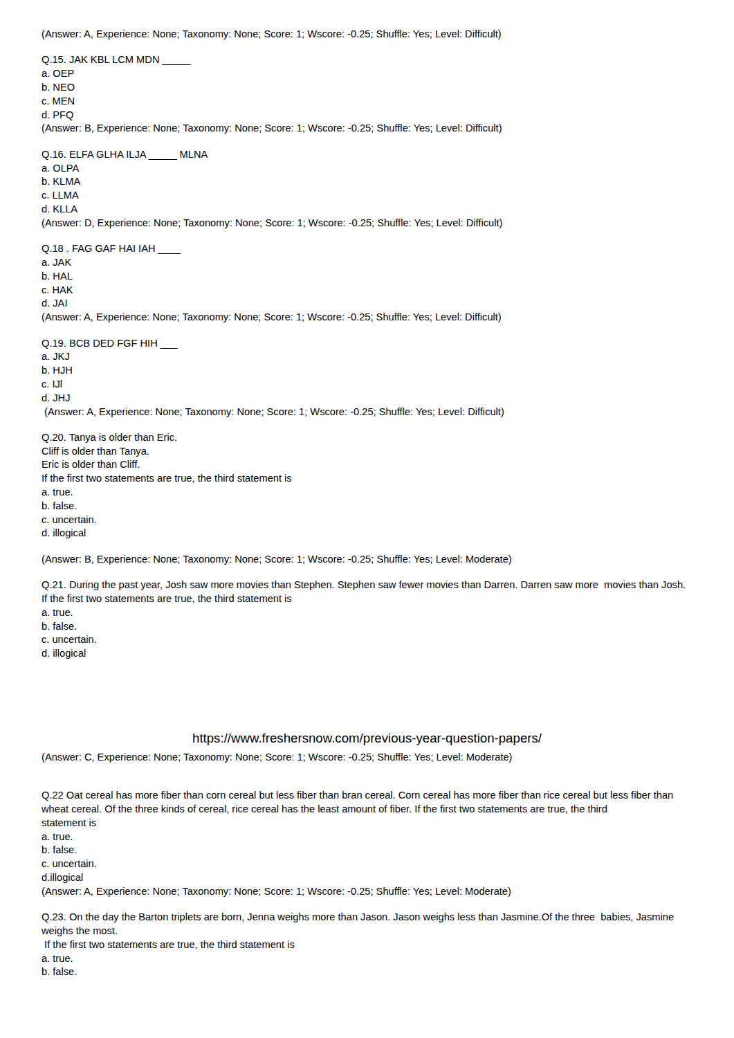(Answer: A, Experience: None; Taxonomy: None; Score: 1; Wscore: -0.25; Shuffle: Yes; Level: Difficult)
Q.15. JAK KBL LCM MDN _____
a. OEP
b. NEO
c. MEN
d. PFQ
(Answer: B, Experience: None; Taxonomy: None; Score: 1; Wscore: -0.25; Shuffle: Yes; Level: Difficult)
Q.16. ELFA GLHA ILJA _____ MLNA
a. OLPA
b. KLMA
c. LLMA
d. KLLA
(Answer: D, Experience: None; Taxonomy: None; Score: 1; Wscore: -0.25; Shuffle: Yes; Level: Difficult)
Q.18 . FAG GAF HAI IAH ____
a. JAK
b. HAL
c. HAK
d. JAI
(Answer: A, Experience: None; Taxonomy: None; Score: 1; Wscore: -0.25; Shuffle: Yes; Level: Difficult)
Q.19. BCB DED FGF HIH ___
a. JKJ
b. HJH
c. IJl
d. JHJ
(Answer: A, Experience: None; Taxonomy: None; Score: 1; Wscore: -0.25; Shuffle: Yes; Level: Difficult)
Q.20. Tanya is older than Eric.
Cliff is older than Tanya.
Eric is older than Cliff.
If the first two statements are true, the third statement is
a. true.
b. false.
c. uncertain.
d. illogical
(Answer: B, Experience: None; Taxonomy: None; Score: 1; Wscore: -0.25; Shuffle: Yes; Level: Moderate)
Q.21. During the past year, Josh saw more movies than Stephen. Stephen saw fewer movies than Darren. Darren saw more movies than Josh.
If the first two statements are true, the third statement is
a. true.
b. false.
c. uncertain.
d. illogical
https://www.freshersnow.com/previous-year-question-papers/
(Answer: C, Experience: None; Taxonomy: None; Score: 1; Wscore: -0.25; Shuffle: Yes; Level: Moderate)
Q.22 Oat cereal has more fiber than corn cereal but less fiber than bran cereal. Corn cereal has more fiber than rice cereal but less fiber than wheat cereal. Of the three kinds of cereal, rice cereal has the least amount of fiber. If the first two statements are true, the third
statement is
a. true.
b. false.
c. uncertain.
d.illogical
(Answer: A, Experience: None; Taxonomy: None; Score: 1; Wscore: -0.25; Shuffle: Yes; Level: Moderate)
Q.23. On the day the Barton triplets are born, Jenna weighs more than Jason. Jason weighs less than Jasmine.Of the three babies, Jasmine weighs the most.
If the first two statements are true, the third statement is
a. true.
b. false.